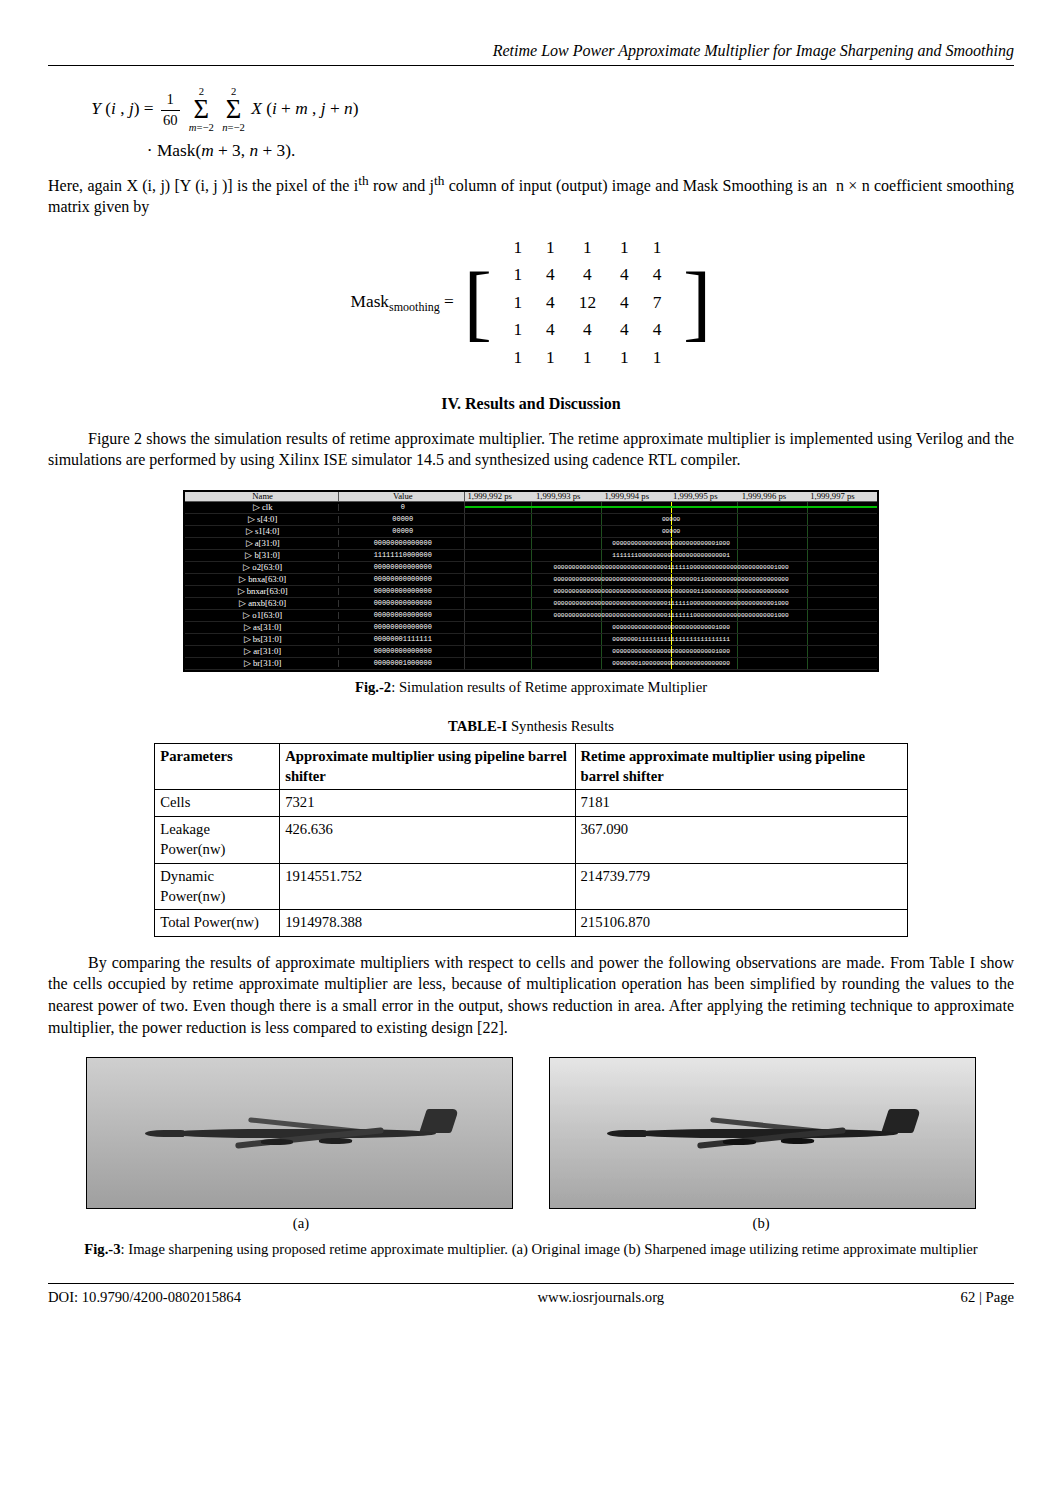Retime Low Power Approximate Multiplier for Image Sharpening and Smoothing
Y (i , j) = 160 2 Σm=−2 2 Σn=−2 X (i + m , j + n) · Mask(m + 3, n + 3).
Here, again X (i, j) [Y (i, j )] is the pixel of the ith row and jth column of input (output) image and Mask Smoothing is an n × n coefficient smoothing matrix given by
Masksmoothing = [
| 1 | 1 | 1 | 1 | 1 |
| 1 | 4 | 4 | 4 | 4 |
| 1 | 4 | 12 | 4 | 7 |
| 1 | 4 | 4 | 4 | 4 |
| 1 | 1 | 1 | 1 | 1 |
]
IV. Results and Discussion
Figure 2 shows the simulation results of retime approximate multiplier. The retime approximate multiplier is implemented using Verilog and the simulations are performed by using Xilinx ISE simulator 14.5 and synthesized using cadence RTL compiler.
Name
Value
1,999,992 ps 1,999,993 ps 1,999,994 ps 1,999,995 ps 1,999,996 ps 1,999,997 ps
▷ clk
0
▷ s[4:0]
00000
00000
▷ s1[4:0]
00000
00000
▷ a[31:0]
00000000000000
00000000000000000000000000001000
▷ b[31:0]
11111110000000
11111110000000000000000000000001
▷ o2[63:0]
00000000000000
0000000000000000000000000000000111111000000000000000000000001000
▷ bnxa[63:0]
00000000000000
0000000000000000000000000000000000000001100000000000000000000000
▷ bnxar[63:0]
00000000000000
0000000000000000000000000000000000000001100000000000000000000000
▷ anxb[63:0]
00000000000000
0000000000000000000000000000000111111000000000000000000000001000
▷ o1[63:0]
00000000000000
0000000000000000000000000000000111111100000000000000000000001000
▷ as[31:0]
00000000000000
00000000000000000000000000001000
▷ bs[31:0]
00000001111111
00000001111111111111111111111111
▷ ar[31:0]
00000000000000
00000000000000000000000000001000
▷ br[31:0]
00000001000000
00000001000000000000000000000000
Fig.-2: Simulation results of Retime approximate Multiplier
TABLE-I Synthesis Results
| Parameters | Approximate multiplier using pipeline barrel shifter | Retime approximate multiplier using pipeline barrel shifter |
| --- | --- | --- |
| Cells | 7321 | 7181 |
| Leakage Power(nw) | 426.636 | 367.090 |
| Dynamic Power(nw) | 1914551.752 | 214739.779 |
| Total Power(nw) | 1914978.388 | 215106.870 |
By comparing the results of approximate multipliers with respect to cells and power the following observations are made. From Table I show the cells occupied by retime approximate multiplier are less, because of multiplication operation has been simplified by rounding the values to the nearest power of two. Even though there is a small error in the output, shows reduction in area. After applying the retiming technique to approximate multiplier, the power reduction is less compared to existing design [22].
(a)
(b)
Fig.-3: Image sharpening using proposed retime approximate multiplier. (a) Original image (b) Sharpened image utilizing retime approximate multiplier
DOI: 10.9790/4200-0802015864
www.iosrjournals.org
62 | Page